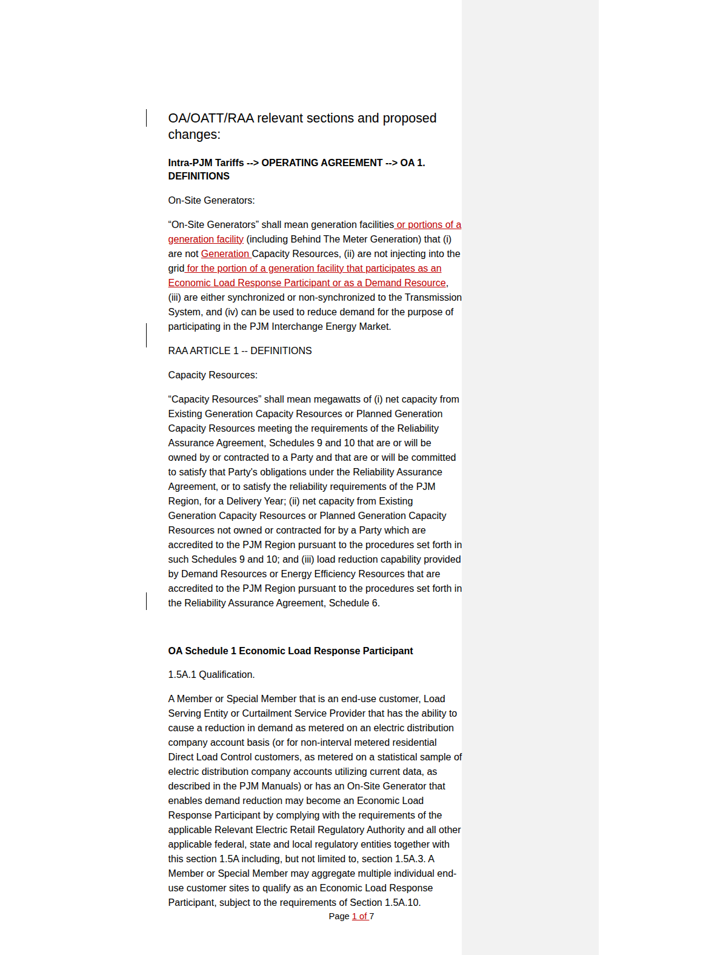OA/OATT/RAA relevant sections and proposed changes:
Intra-PJM Tariffs --> OPERATING AGREEMENT --> OA 1. DEFINITIONS
On-Site Generators:
“On-Site Generators” shall mean generation facilities or portions of a generation facility (including Behind The Meter Generation) that (i) are not Generation Capacity Resources, (ii) are not injecting into the grid for the portion of a generation facility that participates as an Economic Load Response Participant or as a Demand Resource, (iii) are either synchronized or non-synchronized to the Transmission System, and (iv) can be used to reduce demand for the purpose of participating in the PJM Interchange Energy Market.
RAA ARTICLE 1 -- DEFINITIONS
Capacity Resources:
“Capacity Resources” shall mean megawatts of (i) net capacity from Existing Generation Capacity Resources or Planned Generation Capacity Resources meeting the requirements of the Reliability Assurance Agreement, Schedules 9 and 10 that are or will be owned by or contracted to a Party and that are or will be committed to satisfy that Party's obligations under the Reliability Assurance Agreement, or to satisfy the reliability requirements of the PJM Region, for a Delivery Year; (ii) net capacity from Existing Generation Capacity Resources or Planned Generation Capacity Resources not owned or contracted for by a Party which are accredited to the PJM Region pursuant to the procedures set forth in such Schedules 9 and 10; and (iii) load reduction capability provided by Demand Resources or Energy Efficiency Resources that are accredited to the PJM Region pursuant to the procedures set forth in the Reliability Assurance Agreement, Schedule 6.
OA Schedule 1 Economic Load Response Participant
1.5A.1 Qualification.
A Member or Special Member that is an end-use customer, Load Serving Entity or Curtailment Service Provider that has the ability to cause a reduction in demand as metered on an electric distribution company account basis (or for non-interval metered residential Direct Load Control customers, as metered on a statistical sample of electric distribution company accounts utilizing current data, as described in the PJM Manuals) or has an On-Site Generator that enables demand reduction may become an Economic Load Response Participant by complying with the requirements of the applicable Relevant Electric Retail Regulatory Authority and all other applicable federal, state and local regulatory entities together with this section 1.5A including, but not limited to, section 1.5A.3. A Member or Special Member may aggregate multiple individual end-use customer sites to qualify as an Economic Load Response Participant, subject to the requirements of Section 1.5A.10.
Page 1 of 7